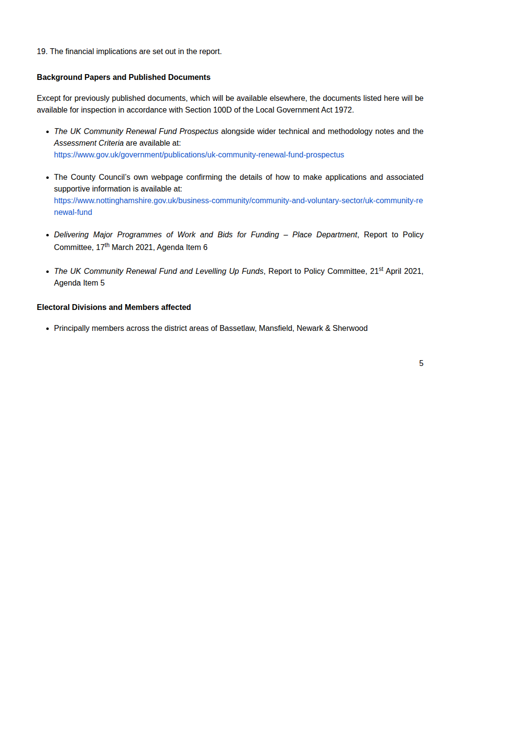19. The financial implications are set out in the report.
Background Papers and Published Documents
Except for previously published documents, which will be available elsewhere, the documents listed here will be available for inspection in accordance with Section 100D of the Local Government Act 1972.
The UK Community Renewal Fund Prospectus alongside wider technical and methodology notes and the Assessment Criteria are available at:
https://www.gov.uk/government/publications/uk-community-renewal-fund-prospectus
The County Council’s own webpage confirming the details of how to make applications and associated supportive information is available at:
https://www.nottinghamshire.gov.uk/business-community/community-and-voluntary-sector/uk-community-renewal-fund
Delivering Major Programmes of Work and Bids for Funding – Place Department, Report to Policy Committee, 17th March 2021, Agenda Item 6
The UK Community Renewal Fund and Levelling Up Funds, Report to Policy Committee, 21st April 2021, Agenda Item 5
Electoral Divisions and Members affected
Principally members across the district areas of Bassetlaw, Mansfield, Newark & Sherwood
5